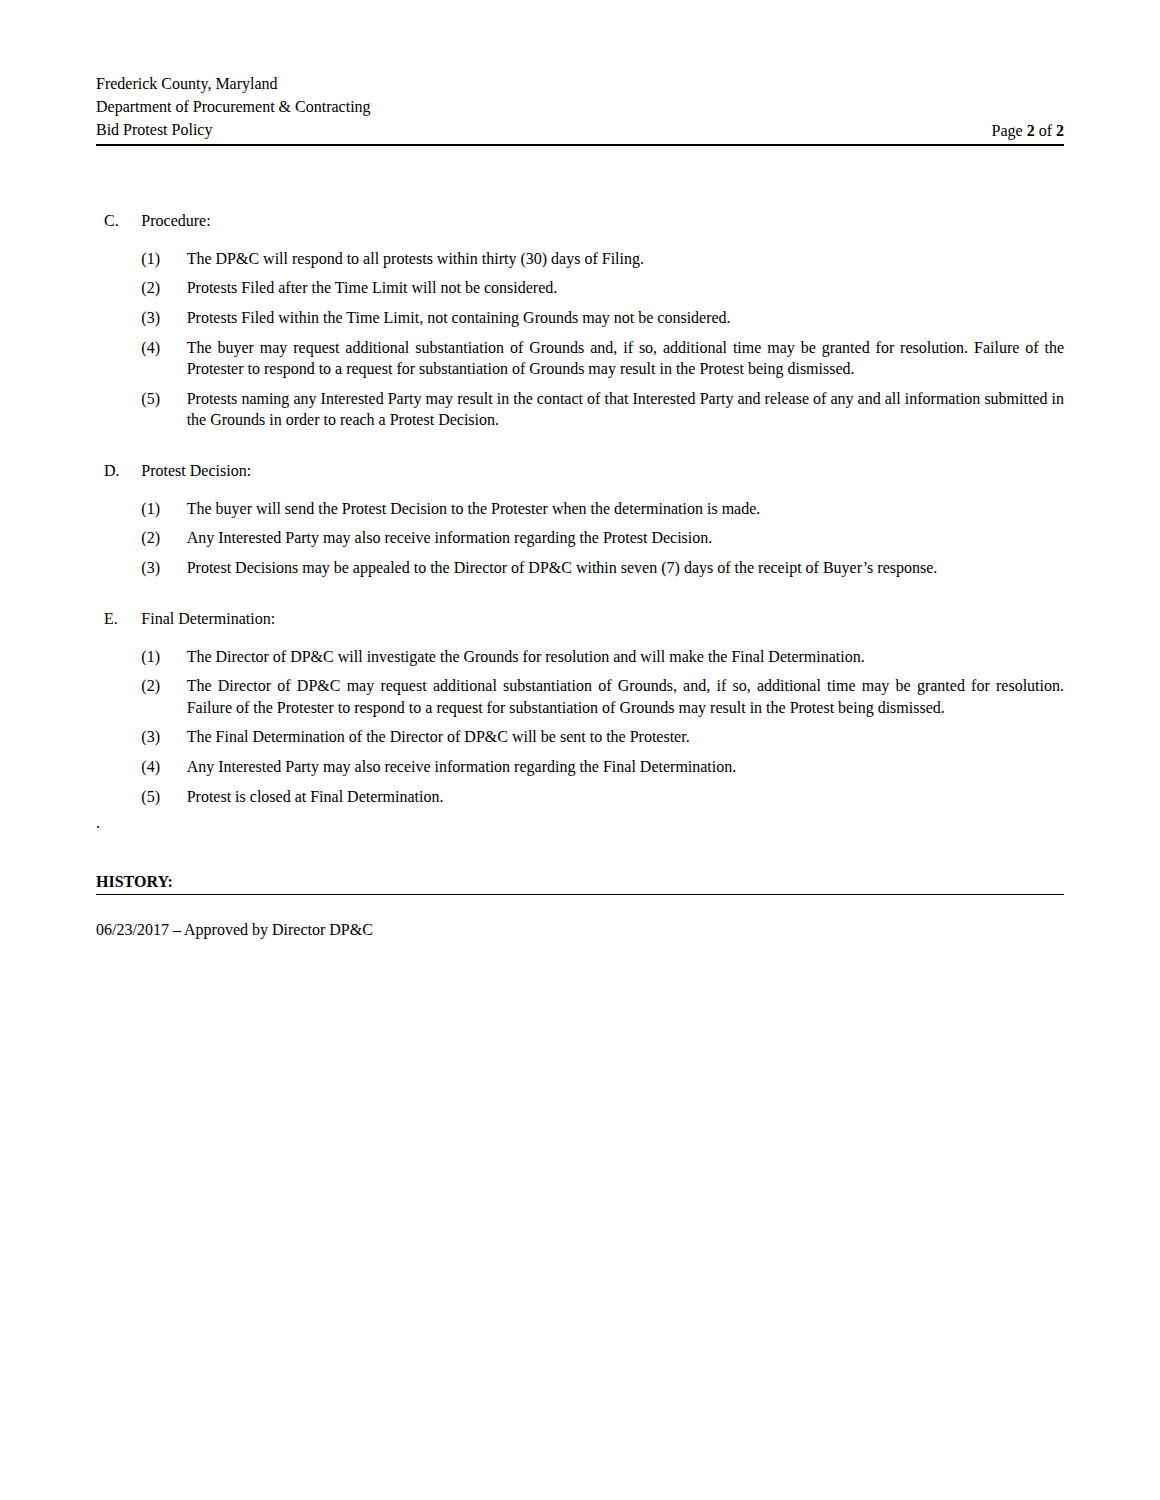Frederick County, Maryland
Department of Procurement & Contracting
Bid Protest Policy
Page 2 of 2
C. Procedure:
(1) The DP&C will respond to all protests within thirty (30) days of Filing.
(2) Protests Filed after the Time Limit will not be considered.
(3) Protests Filed within the Time Limit, not containing Grounds may not be considered.
(4) The buyer may request additional substantiation of Grounds and, if so, additional time may be granted for resolution. Failure of the Protester to respond to a request for substantiation of Grounds may result in the Protest being dismissed.
(5) Protests naming any Interested Party may result in the contact of that Interested Party and release of any and all information submitted in the Grounds in order to reach a Protest Decision.
D. Protest Decision:
(1) The buyer will send the Protest Decision to the Protester when the determination is made.
(2) Any Interested Party may also receive information regarding the Protest Decision.
(3) Protest Decisions may be appealed to the Director of DP&C within seven (7) days of the receipt of Buyer’s response.
E. Final Determination:
(1) The Director of DP&C will investigate the Grounds for resolution and will make the Final Determination.
(2) The Director of DP&C may request additional substantiation of Grounds, and, if so, additional time may be granted for resolution. Failure of the Protester to respond to a request for substantiation of Grounds may result in the Protest being dismissed.
(3) The Final Determination of the Director of DP&C will be sent to the Protester.
(4) Any Interested Party may also receive information regarding the Final Determination.
(5) Protest is closed at Final Determination.
.
HISTORY:
06/23/2017 – Approved by Director DP&C